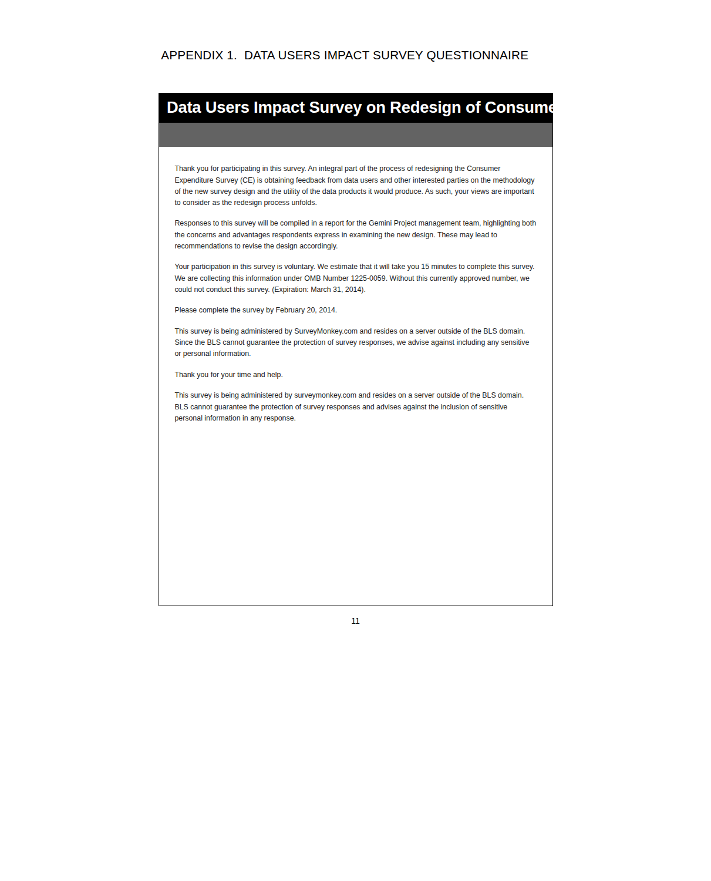APPENDIX 1. DATA USERS IMPACT SURVEY QUESTIONNAIRE
Data Users Impact Survey on Redesign of Consumer Expenditure Survey
Thank you for participating in this survey. An integral part of the process of redesigning the Consumer Expenditure Survey (CE) is obtaining feedback from data users and other interested parties on the methodology of the new survey design and the utility of the data products it would produce. As such, your views are important to consider as the redesign process unfolds.
Responses to this survey will be compiled in a report for the Gemini Project management team, highlighting both the concerns and advantages respondents express in examining the new design. These may lead to recommendations to revise the design accordingly.
Your participation in this survey is voluntary. We estimate that it will take you 15 minutes to complete this survey. We are collecting this information under OMB Number 1225-0059. Without this currently approved number, we could not conduct this survey. (Expiration: March 31, 2014).
Please complete the survey by February 20, 2014.
This survey is being administered by SurveyMonkey.com and resides on a server outside of the BLS domain. Since the BLS cannot guarantee the protection of survey responses, we advise against including any sensitive or personal information.
Thank you for your time and help.
This survey is being administered by surveymonkey.com and resides on a server outside of the BLS domain. BLS cannot guarantee the protection of survey responses and advises against the inclusion of sensitive personal information in any response.
11